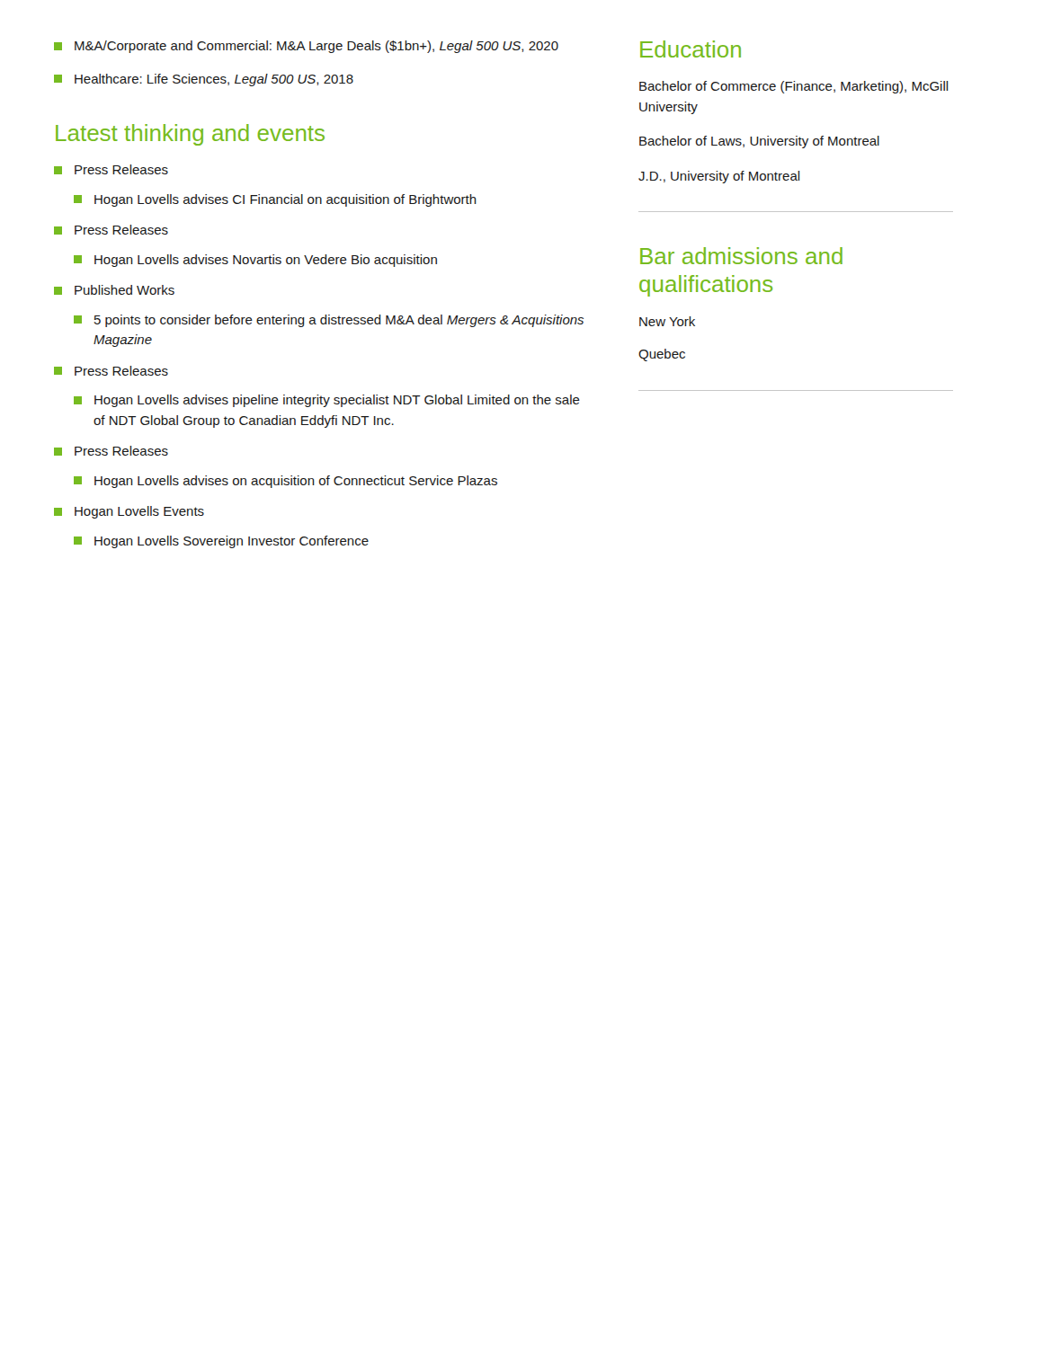M&A/Corporate and Commercial: M&A Large Deals ($1bn+), Legal 500 US, 2020
Healthcare: Life Sciences, Legal 500 US, 2018
Latest thinking and events
Press Releases
Hogan Lovells advises CI Financial on acquisition of Brightworth
Press Releases
Hogan Lovells advises Novartis on Vedere Bio acquisition
Published Works
5 points to consider before entering a distressed M&A deal Mergers & Acquisitions Magazine
Press Releases
Hogan Lovells advises pipeline integrity specialist NDT Global Limited on the sale of NDT Global Group to Canadian Eddyfi NDT Inc.
Press Releases
Hogan Lovells advises on acquisition of Connecticut Service Plazas
Hogan Lovells Events
Hogan Lovells Sovereign Investor Conference
Education
Bachelor of Commerce (Finance, Marketing), McGill University
Bachelor of Laws, University of Montreal
J.D., University of Montreal
Bar admissions and qualifications
New York
Quebec